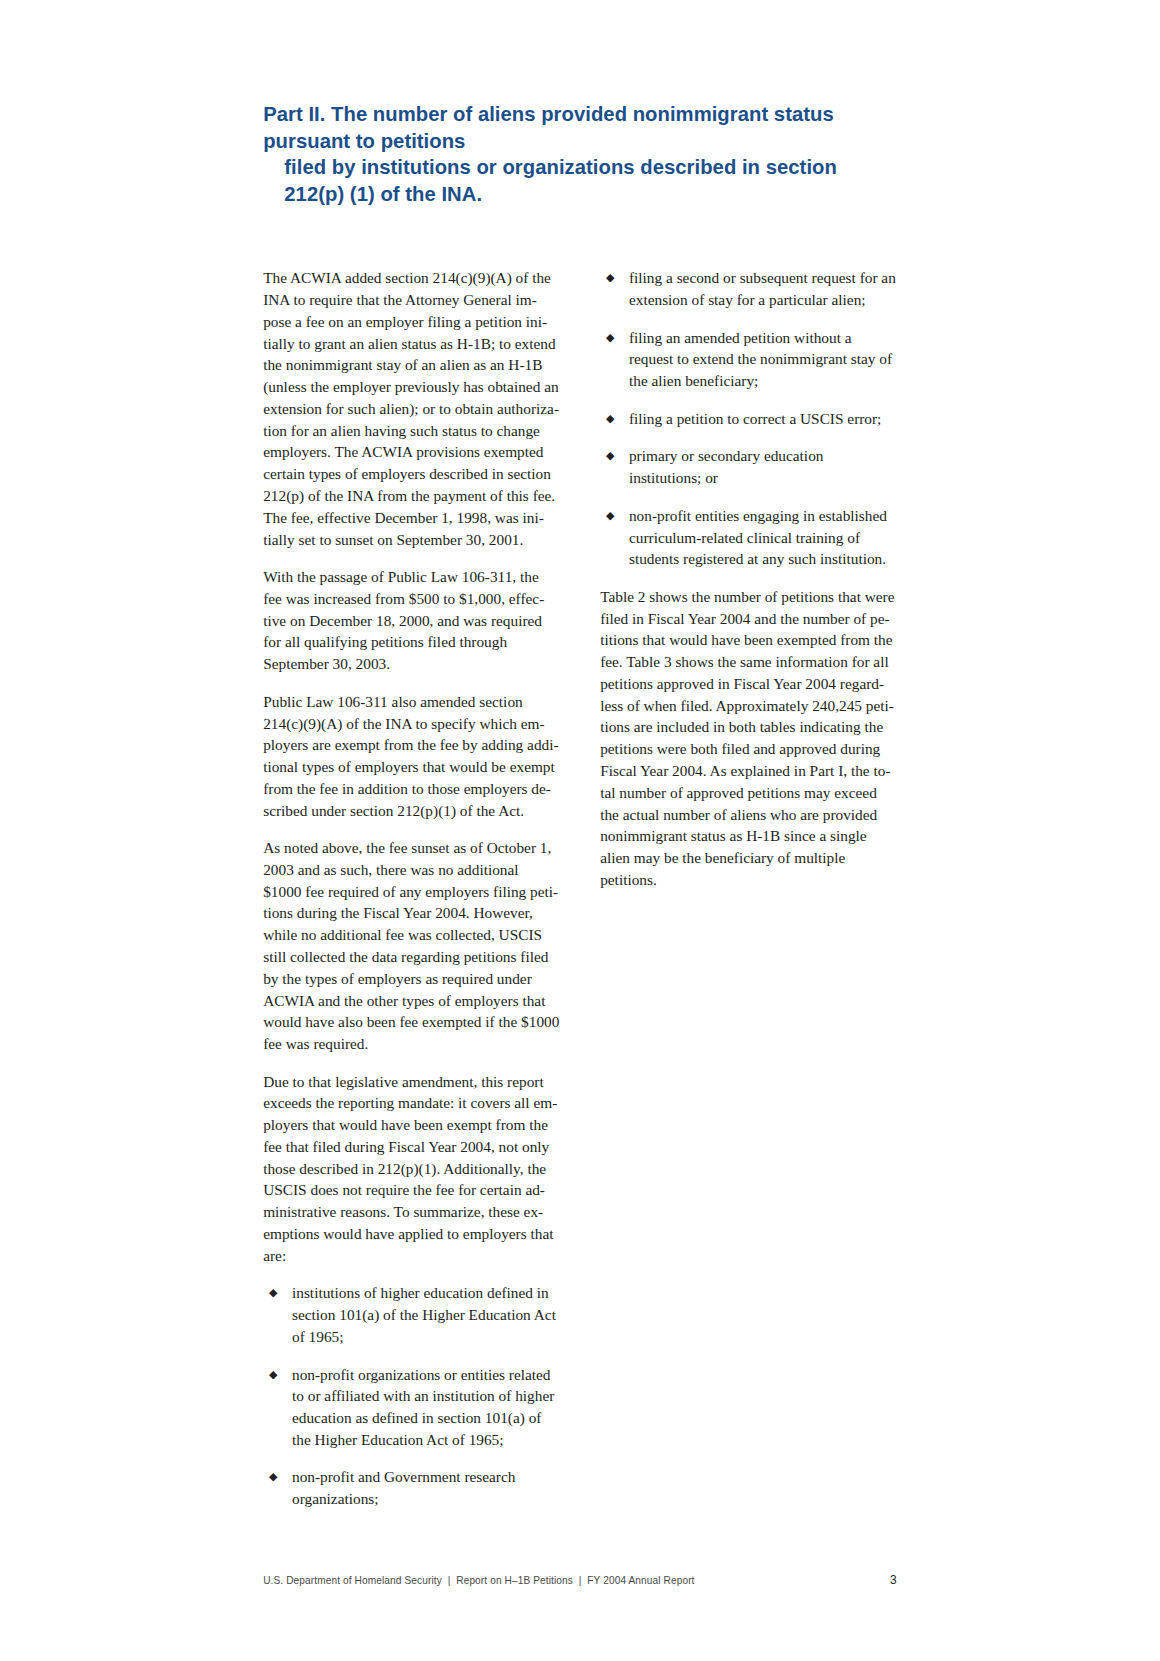Part II. The number of aliens provided nonimmigrant status pursuant to petitions filed by institutions or organizations described in section 212(p) (1) of the INA.
The ACWIA added section 214(c)(9)(A) of the INA to require that the Attorney General impose a fee on an employer filing a petition initially to grant an alien status as H-1B; to extend the nonimmigrant stay of an alien as an H-1B (unless the employer previously has obtained an extension for such alien); or to obtain authorization for an alien having such status to change employers. The ACWIA provisions exempted certain types of employers described in section 212(p) of the INA from the payment of this fee. The fee, effective December 1, 1998, was initially set to sunset on September 30, 2001.
With the passage of Public Law 106-311, the fee was increased from $500 to $1,000, effective on December 18, 2000, and was required for all qualifying petitions filed through September 30, 2003.
Public Law 106-311 also amended section 214(c)(9)(A) of the INA to specify which employers are exempt from the fee by adding additional types of employers that would be exempt from the fee in addition to those employers described under section 212(p)(1) of the Act.
As noted above, the fee sunset as of October 1, 2003 and as such, there was no additional $1000 fee required of any employers filing petitions during the Fiscal Year 2004. However, while no additional fee was collected, USCIS still collected the data regarding petitions filed by the types of employers as required under ACWIA and the other types of employers that would have also been fee exempted if the $1000 fee was required.
Due to that legislative amendment, this report exceeds the reporting mandate: it covers all employers that would have been exempt from the fee that filed during Fiscal Year 2004, not only those described in 212(p)(1). Additionally, the USCIS does not require the fee for certain administrative reasons. To summarize, these exemptions would have applied to employers that are:
institutions of higher education defined in section 101(a) of the Higher Education Act of 1965;
non-profit organizations or entities related to or affiliated with an institution of higher education as defined in section 101(a) of the Higher Education Act of 1965;
non-profit and Government research organizations;
filing a second or subsequent request for an extension of stay for a particular alien;
filing an amended petition without a request to extend the nonimmigrant stay of the alien beneficiary;
filing a petition to correct a USCIS error;
primary or secondary education institutions; or
non-profit entities engaging in established curriculum-related clinical training of students registered at any such institution.
Table 2 shows the number of petitions that were filed in Fiscal Year 2004 and the number of petitions that would have been exempted from the fee. Table 3 shows the same information for all petitions approved in Fiscal Year 2004 regardless of when filed. Approximately 240,245 petitions are included in both tables indicating the petitions were both filed and approved during Fiscal Year 2004. As explained in Part I, the total number of approved petitions may exceed the actual number of aliens who are provided nonimmigrant status as H-1B since a single alien may be the beneficiary of multiple petitions.
U.S. Department of Homeland Security | Report on H–1B Petitions | FY 2004 Annual Report 3